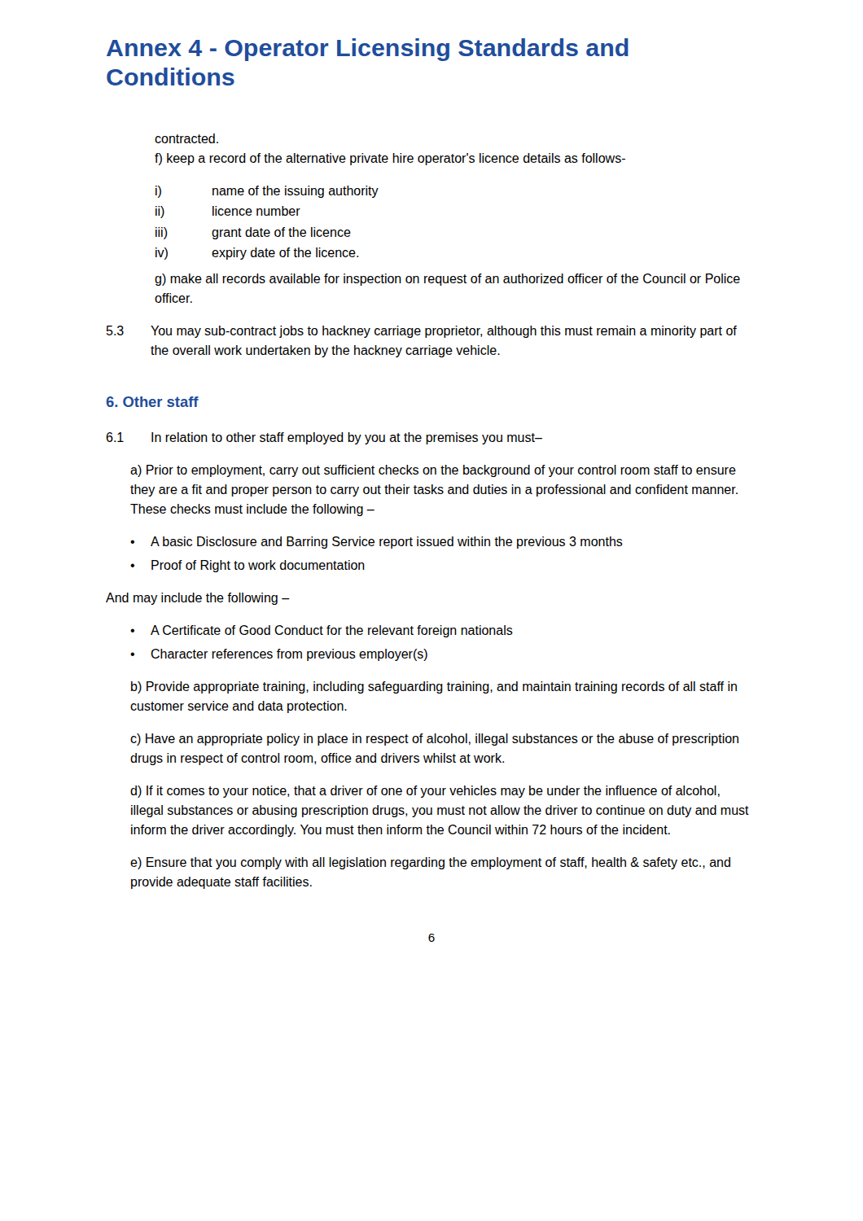Annex 4 - Operator Licensing Standards and Conditions
contracted.
f) keep a record of the alternative private hire operator's licence details as follows-
i) name of the issuing authority
ii) licence number
iii) grant date of the licence
iv) expiry date of the licence.
g) make all records available for inspection on request of an authorized officer of the Council or Police officer.
5.3 You may sub-contract jobs to hackney carriage proprietor, although this must remain a minority part of the overall work undertaken by the hackney carriage vehicle.
6. Other staff
6.1 In relation to other staff employed by you at the premises you must–
a) Prior to employment, carry out sufficient checks on the background of your control room staff to ensure they are a fit and proper person to carry out their tasks and duties in a professional and confident manner. These checks must include the following –
A basic Disclosure and Barring Service report issued within the previous 3 months
Proof of Right to work documentation
And may include the following –
A Certificate of Good Conduct for the relevant foreign nationals
Character references from previous employer(s)
b) Provide appropriate training, including safeguarding training, and maintain training records of all staff in customer service and data protection.
c) Have an appropriate policy in place in respect of alcohol, illegal substances or the abuse of prescription drugs in respect of control room, office and drivers whilst at work.
d) If it comes to your notice, that a driver of one of your vehicles may be under the influence of alcohol, illegal substances or abusing prescription drugs, you must not allow the driver to continue on duty and must inform the driver accordingly. You must then inform the Council within 72 hours of the incident.
e) Ensure that you comply with all legislation regarding the employment of staff, health & safety etc., and provide adequate staff facilities.
6